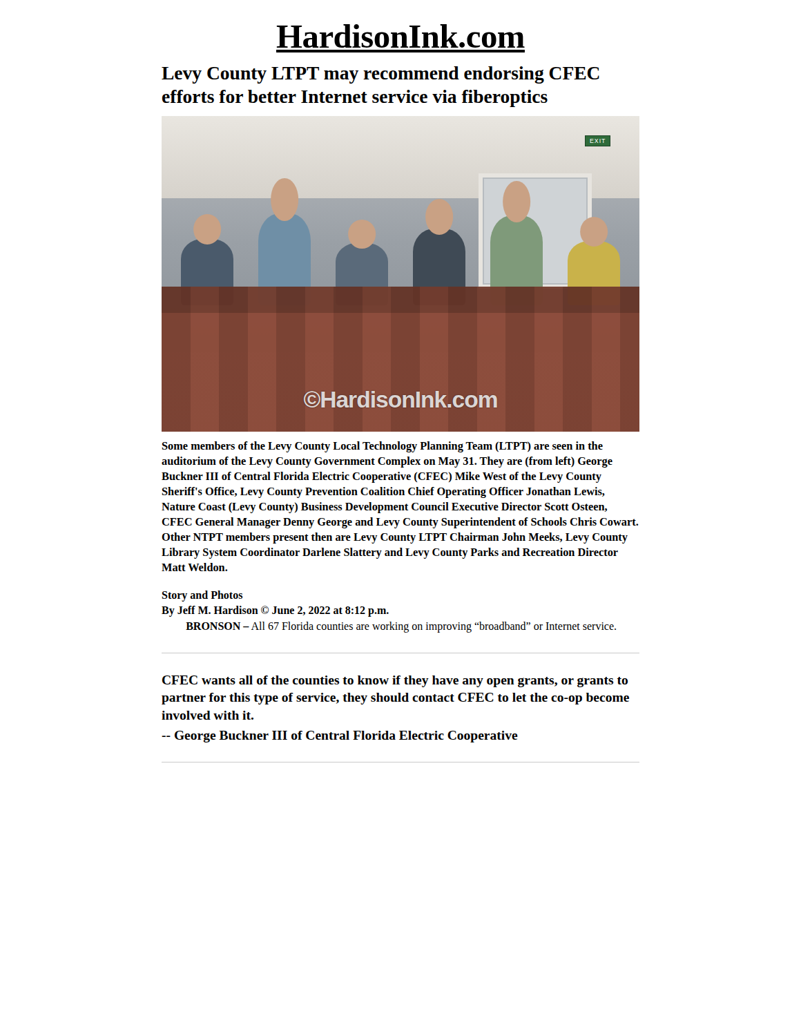HardisonInk.com
Levy County LTPT may recommend endorsing CFEC efforts for better Internet service via fiberoptics
EXIT
©HardisonInk.com
Some members of the Levy County Local Technology Planning Team (LTPT) are seen in the auditorium of the Levy County Government Complex on May 31. They are (from left) George Buckner III of Central Florida Electric Cooperative (CFEC) Mike West of the Levy County Sheriff's Office, Levy County Prevention Coalition Chief Operating Officer Jonathan Lewis, Nature Coast (Levy County) Business Development Council Executive Director Scott Osteen, CFEC General Manager Denny George and Levy County Superintendent of Schools Chris Cowart. Other NTPT members present then are Levy County LTPT Chairman John Meeks, Levy County Library System Coordinator Darlene Slattery and Levy County Parks and Recreation Director Matt Weldon.
Story and Photos
By Jeff M. Hardison © June 2, 2022 at 8:12 p.m.
BRONSON – All 67 Florida counties are working on improving “broadband” or Internet service.
CFEC wants all of the counties to know if they have any open grants, or grants to partner for this type of service, they should contact CFEC to let the co-op become involved with it. -- George Buckner III of Central Florida Electric Cooperative